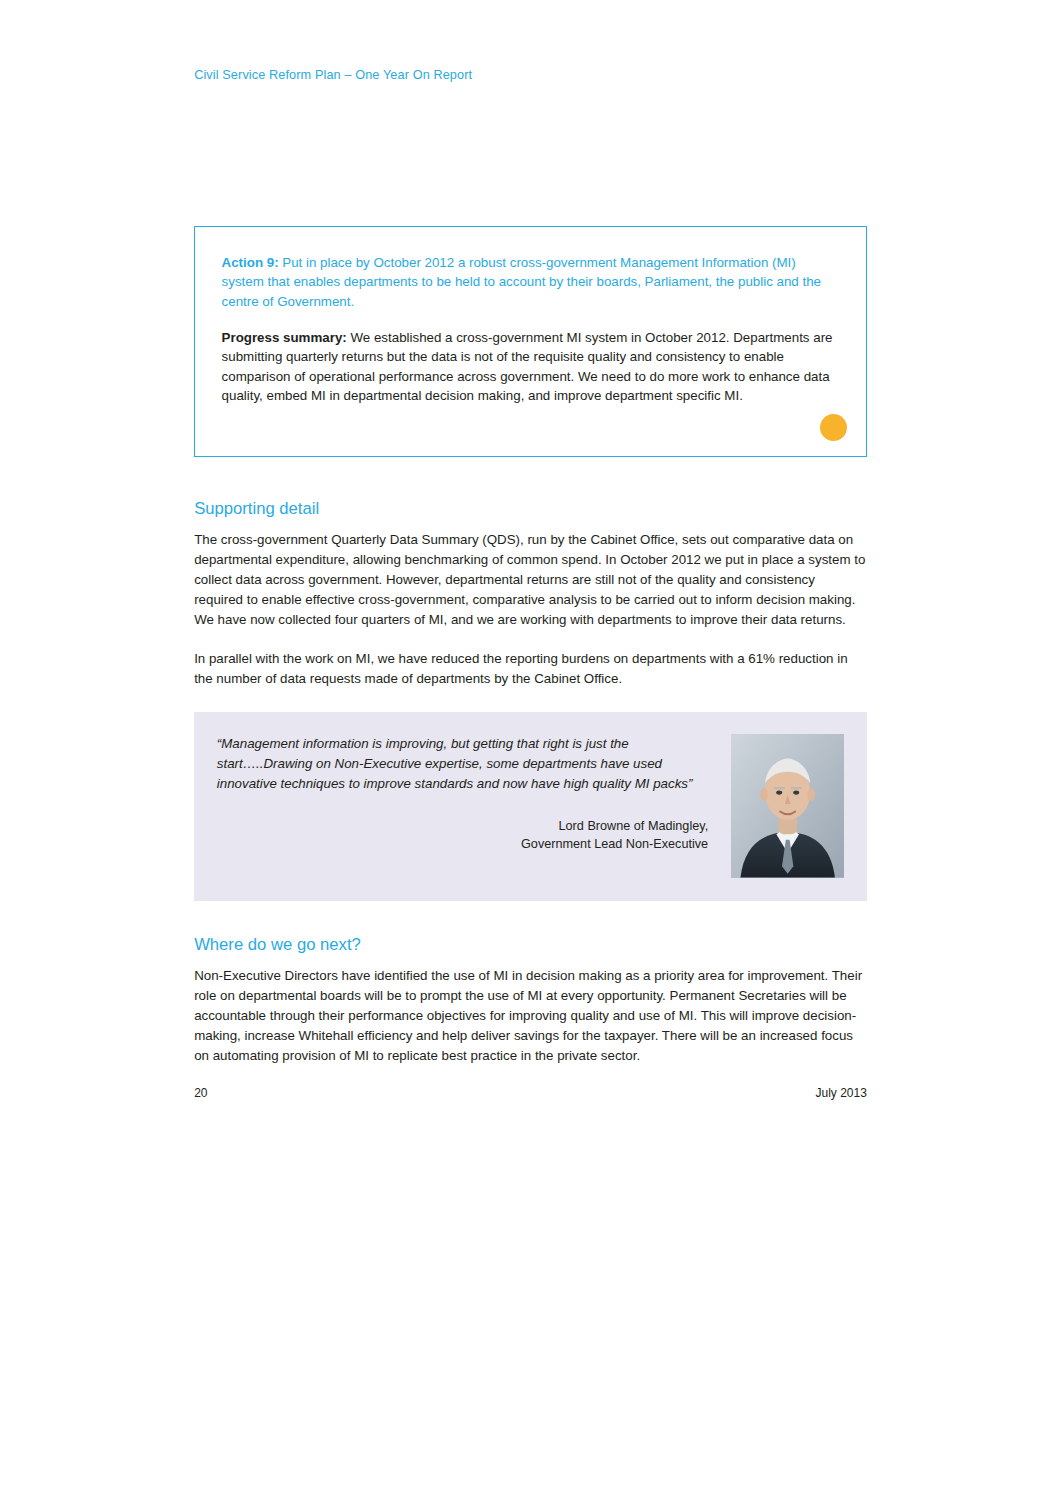Civil Service Reform Plan – One Year On Report
Action 9: Put in place by October 2012 a robust cross-government Management Information (MI) system that enables departments to be held to account by their boards, Parliament, the public and the centre of Government.
Progress summary: We established a cross-government MI system in October 2012. Departments are submitting quarterly returns but the data is not of the requisite quality and consistency to enable comparison of operational performance across government. We need to do more work to enhance data quality, embed MI in departmental decision making, and improve department specific MI.
Supporting detail
The cross-government Quarterly Data Summary (QDS), run by the Cabinet Office, sets out comparative data on departmental expenditure, allowing benchmarking of common spend. In October 2012 we put in place a system to collect data across government. However, departmental returns are still not of the quality and consistency required to enable effective cross-government, comparative analysis to be carried out to inform decision making. We have now collected four quarters of MI, and we are working with departments to improve their data returns.
In parallel with the work on MI, we have reduced the reporting burdens on departments with a 61% reduction in the number of data requests made of departments by the Cabinet Office.
“Management information is improving, but getting that right is just the start…..Drawing on Non-Executive expertise, some departments have used innovative techniques to improve standards and now have high quality MI packs”
Lord Browne of Madingley,
Government Lead Non-Executive
Where do we go next?
Non-Executive Directors have identified the use of MI in decision making as a priority area for improvement. Their role on departmental boards will be to prompt the use of MI at every opportunity. Permanent Secretaries will be accountable through their performance objectives for improving quality and use of MI. This will improve decision-making, increase Whitehall efficiency and help deliver savings for the taxpayer. There will be an increased focus on automating provision of MI to replicate best practice in the private sector.
20 July 2013